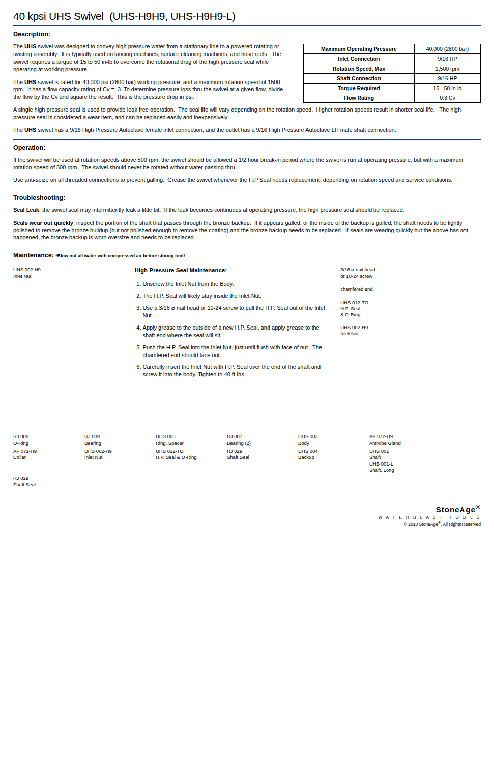40 kpsi UHS Swivel (UHS-H9H9, UHS-H9H9-L)
Description:
The UHS swivel was designed to convey high pressure water from a stationary line to a powered rotating or twisting assembly. It is typically used on lancing machines, surface cleaning machines, and hose reels. The swivel requires a torque of 15 to 50 in-lb to overcome the rotational drag of the high pressure seal while operating at working pressure.
The UHS swivel is rated for 40,000 psi (2800 bar) working pressure, and a maximum rotation speed of 1500 rpm. It has a flow capacity rating of Cv = .3. To determine pressure loss thru the swivel at a given flow, divide the flow by the Cv and square the result. This is the pressure drop in psi.
| Maximum Operating Pressure | 40,000 (2800 bar) |
| Inlet Connection | 9/16 HP |
| Rotation Speed, Max | 1,500 rpm |
| Shaft Connection | 9/16 HP |
| Torque Required | 15 - 50 in-lb |
| Flow Rating | 0.3 Cv |
A single high pressure seal is used to provide leak free operation. The seal life will vary depending on the rotation speed. Higher rotation speeds result in shorter seal life. The high pressure seal is considered a wear item, and can be replaced easily and inexpensively.
The UHS swivel has a 9/16 High Pressure Autoclave female inlet connection, and the outlet has a 9/16 High Pressure Autoclave LH male shaft connection.
Operation:
If the swivel will be used at rotation speeds above 500 rpm, the swivel should be allowed a 1/2 hour break-in period where the swivel is run at operating pressure, but with a maximum rotation speed of 500 rpm. The swivel should never be rotated without water passing thru.
Use anti-seize on all threaded connections to prevent galling. Grease the swivel whenever the H.P Seal needs replacement, depending on rotation speed and service conditions.
Troubleshooting:
Seal Leak: the swivel seal may intermittently leak a little bit. If the leak becomes continuous at operating pressure, the high pressure seal should be replaced.
Seals wear out quickly: inspect the portion of the shaft that passes through the bronze backup. If it appears galled, or the inside of the backup is galled, the shaft needs to be lightly polished to remove the bronze buildup (but not polished enough to remove the coating) and the bronze backup needs to be replaced. If seals are wearing quickly but the above has not happened, the bronze backup is worn oversize and needs to be replaced.
Maintenance: *Blow out all water with compressed air before storing tool!
UHS 002-H9
Inlet Nut
High Pressure Seal Maintenance:
Unscrew the Inlet Nut from the Body.
The H.P. Seal will likely stay inside the Inlet Nut.
Use a 3/16 nail head or 10-24 screw to pull the H.P. Seal out of the Inlet Nut.
Apply grease to the outside of a new H.P. Seal, and apply grease to the shaft end where the seal will sit.
Push the H.P. Seal into the Inlet Nut, just until flush with face of nut. The chamfered end should face out.
Carefully insert the Inlet Nut with H.P. Seal over the end of the shaft and screw it into the body. Tighten to 40 ft-lbs.
3/16 nail head
or 10-24 screw
chamfered end
UHS 012-TO
H.P. Seal
& O-Ring
UHS 002-H9
Inlet Nut
RJ 008
O-Ring
RJ 009
Bearing
UHS 005
Ring, Spacer
RJ 007
Bearing (2)
UHS 003
Body
AF 072-H9
Antivibe Gland
AF 071-H9
Collar
UHS 002-H9
Inlet Nut
UHS 012-TO
H.P. Seal & O-Ring
RJ 029
Shaft Seal
UHS 004
Backup
UHS 001
Shaft
UHS 001-L
Shaft, Long
RJ 029
Shaft Seal
StoneAge®
W A T E R B L A S T T O O L S
© 2010 StoneAge®, All Rights Reserved